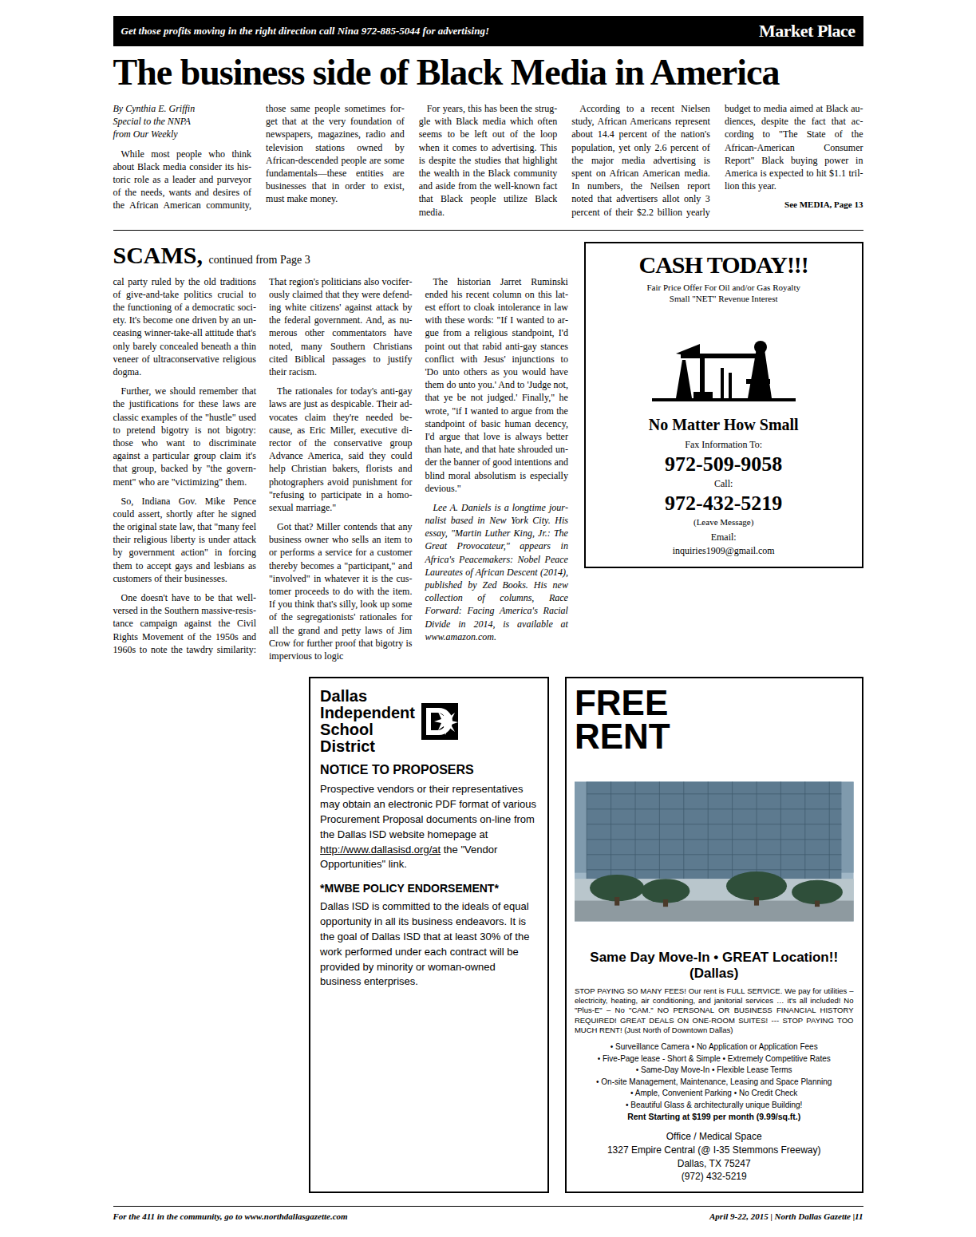Get those profits moving in the right direction call Nina 972-885-5044 for advertising!
Market Place
The business side of Black Media in America
By Cynthia E. Griffin
Special to the NNPA
from Our Weekly
While most people who think about Black media consider its historic role as a leader and purveyor of the needs, wants and desires of the African American community, those same people sometimes forget that at the very foundation of newspapers, magazines, radio and television stations owned by African-descended people are some fundamentals—these entities are businesses that in order to exist, must make money.
For years, this has been the struggle with Black media which often seems to be left out of the loop when it comes to advertising. This is despite the studies that highlight the wealth in the Black community and aside from the well-known fact that Black people utilize Black media.
According to a recent Nielsen study, African Americans represent about 14.4 percent of the nation's population, yet only 2.6 percent of the major media advertising is spent on African American media. In numbers, the Neilsen report noted that advertisers allot only 3 percent of their $2.2 billion yearly budget to media aimed at Black audiences, despite the fact that according to "The State of the African-American Consumer Report" Black buying power in America is expected to hit $1.1 trillion this year.
See MEDIA, Page 13
SCAMS, continued from Page 3
cal party ruled by the old traditions of give-and-take politics crucial to the functioning of a democratic society. It's become one driven by an unceasing winner-take-all attitude that's only barely concealed beneath a thin veneer of ultraconservative religious dogma.
Further, we should remember that the justifications for these laws are classic examples of the "hustle" used to pretend bigotry is not bigotry: those who want to discriminate against a particular group claim it's that group, backed by "the government" who are "victimizing" them.
So, Indiana Gov. Mike Pence could assert, shortly after he signed the original state law, that "many feel their religious liberty is under attack by government action" in forcing them to accept gays and lesbians as customers of their businesses.
One doesn't have to be that well-versed in the Southern massive-resistance campaign against the Civil Rights Movement of the 1950s and 1960s to note the tawdry similarity: That region's politicians also vociferously claimed that they were defending white citizens' against attack by the federal government. And, as numerous other commentators have noted, many Southern Christians cited Biblical passages to justify their racism.
The rationales for today's anti-gay laws are just as despicable. Their advocates claim they're needed because, as Eric Miller, executive director of the conservative group Advance America, said they could help Christian bakers, florists and photographers avoid punishment for "refusing to participate in a homosexual marriage."
Got that? Miller contends that any business owner who sells an item to or performs a service for a customer thereby becomes a "participant," and "involved" in whatever it is the customer proceeds to do with the item. If you think that's silly, look up some of the segregationists' rationales for all the grand and petty laws of Jim Crow for further proof that bigotry is impervious to logic
The historian Jarret Ruminski ended his recent column on this latest effort to cloak intolerance in law with these words: "If I wanted to argue from a religious standpoint, I'd point out that rabid anti-gay stances conflict with Jesus' injunctions to 'Do unto others as you would have them do unto you.' And to 'Judge not, that ye be not judged.' Finally," he wrote, "if I wanted to argue from the standpoint of basic human decency, I'd argue that love is always better than hate, and that hate shrouded under the banner of good intentions and blind moral absolutism is especially devious."
Lee A. Daniels is a longtime journalist based in New York City. His essay, "Martin Luther King, Jr.: The Great Provocateur," appears in Africa's Peacemakers: Nobel Peace Laureates of African Descent (2014), published by Zed Books. His new collection of columns, Race Forward: Facing America's Racial Divide in 2014, is available at www.amazon.com.
CASH TODAY!!!
Fair Price Offer For Oil and/or Gas Royalty
Small "NET" Revenue Interest
No Matter How Small
Fax Information To:
972-509-9058
Call:
972-432-5219
(Leave Message)
Email:
inquiries1909@gmail.com
Dallas
Independent
School
District
NOTICE TO PROPOSERS
Prospective vendors or their representatives may obtain an electronic PDF format of various Procurement Proposal documents on-line from the Dallas ISD website homepage at http://www.dallasisd.org/at the "Vendor Opportunities" link.
*MWBE POLICY ENDORSEMENT*
Dallas ISD is committed to the ideals of equal opportunity in all its business endeavors. It is the goal of Dallas ISD that at least 30% of the work performed under each contract will be provided by minority or woman-owned business enterprises.
FREE
RENT
Same Day Move-In • GREAT Location!! (Dallas)
STOP PAYING SO MANY FEES! Our rent is FULL SERVICE. We pay for utilities – electricity, heating, air conditioning, and janitorial services … it's all included! No "Plus-E" – No "CAM." NO PERSONAL OR BUSINESS FINANCIAL HISTORY REQUIRED! GREAT DEALS ON ONE-ROOM SUITES! --- STOP PAYING TOO MUCH RENT! (Just North of Downtown Dallas)
• Surveillance Camera • No Application or Application Fees
• Five-Page lease - Short & Simple • Extremely Competitive Rates
• Same-Day Move-In • Flexible Lease Terms
• On-site Management, Maintenance, Leasing and Space Planning
• Ample, Convenient Parking • No Credit Check
• Beautiful Glass & architecturally unique Building!
Rent Starting at $199 per month (9.99/sq.ft.)
Office / Medical Space
1327 Empire Central (@ I-35 Stemmons Freeway)
Dallas, TX 75247
(972) 432-5219
For the 411 in the community, go to www.northdallasgazette.com
April 9-22, 2015 | North Dallas Gazette |11